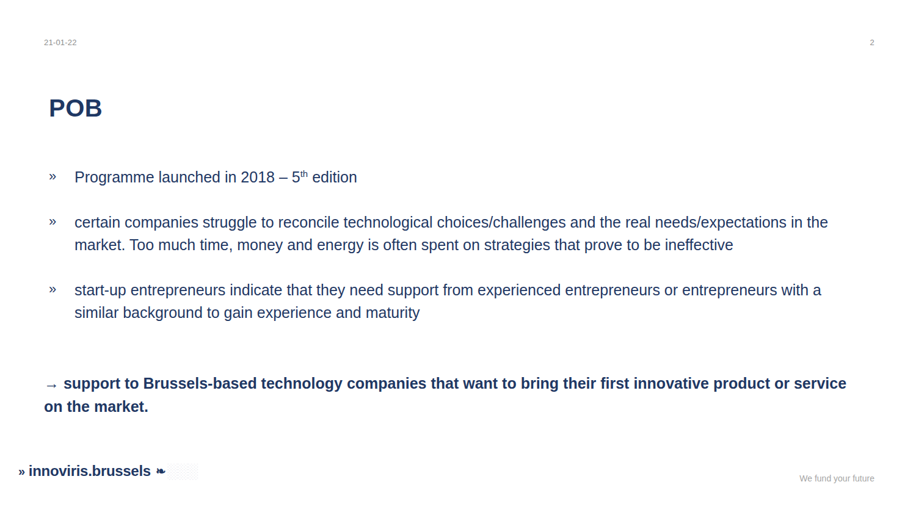21-01-22
2
POB
Programme launched in 2018 – 5th edition
certain companies struggle to reconcile technological choices/challenges and the real needs/expectations in the market. Too much time, money and energy is often spent on strategies that prove to be ineffective
start-up entrepreneurs indicate that they need support from experienced entrepreneurs or entrepreneurs with a similar background to gain experience and maturity
→ support to Brussels-based technology companies that want to bring their first innovative product or service on the market.
»innoviris.brussels❧░░░
We fund your future